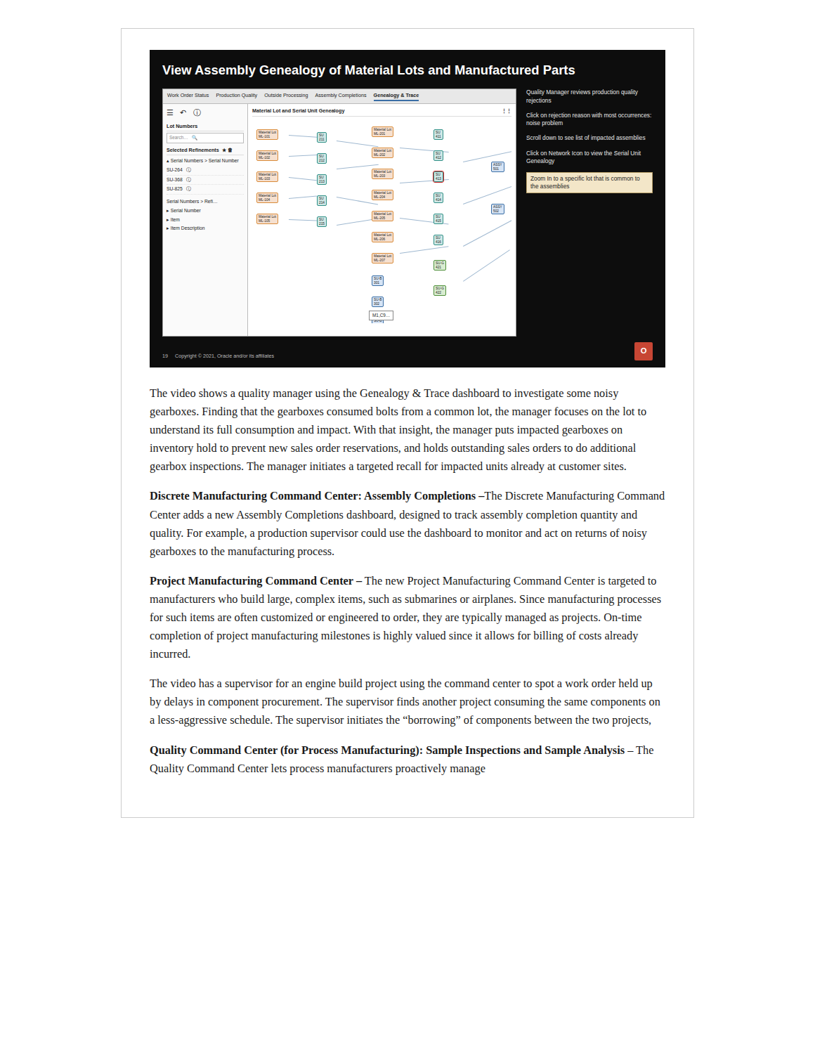View Assembly Genealogy of Material Lots and Manufactured Parts
Work Order Status Production Quality Outside Processing Assembly Completions Genealogy & Trace
☰ ↶ ⓘ
Lot Numbers
Search… 🔍
Selected Refinements ★ 🗑
▴ Serial Numbers > Serial Number
SU-264 ⓘ
SU-368 ⓘ
SU-825 ⓘ
Serial Numbers > Refi…
▸ Serial Number
▸ Item
▸ Item Description
Material Lot and Serial Unit Genealogy ⋮⋮
Material Lot
ML-101
Material Lot
ML-102
Material Lot
ML-103
Material Lot
ML-104
Material Lot
ML-105
SU
211
SU
212
SU
213
SU
214
SU
215
Material Lot
ML-201
Material Lot
ML-202
Material Lot
ML-203
Material Lot
ML-204
Material Lot
ML-205
Material Lot
ML-206
Material Lot
ML-207
SU-B
301
SU-B
302
SU-B
303
SU
411
SU
412
SU
413
SU
414
SU
415
SU
416
SU-G
421
SU-G
422
ASSY
501
ASSY
502
GBX
601
GBX
602
GBX
603
M1,C9…
Quality Manager reviews production quality rejections
Click on rejection reason with most occurrences: noise problem
Scroll down to see list of impacted assemblies
Click on Network Icon to view the Serial Unit Genealogy
Zoom In to a specific lot that is common to the assemblies
19 Copyright © 2021, Oracle and/or its affiliates O
The video shows a quality manager using the Genealogy & Trace dashboard to investigate some noisy gearboxes. Finding that the gearboxes consumed bolts from a common lot, the manager focuses on the lot to understand its full consumption and impact. With that insight, the manager puts impacted gearboxes on inventory hold to prevent new sales order reservations, and holds outstanding sales orders to do additional gearbox inspections. The manager initiates a targeted recall for impacted units already at customer sites.
Discrete Manufacturing Command Center: Assembly Completions –The Discrete Manufacturing Command Center adds a new Assembly Completions dashboard, designed to track assembly completion quantity and quality. For example, a production supervisor could use the dashboard to monitor and act on returns of noisy gearboxes to the manufacturing process.
Project Manufacturing Command Center – The new Project Manufacturing Command Center is targeted to manufacturers who build large, complex items, such as submarines or airplanes. Since manufacturing processes for such items are often customized or engineered to order, they are typically managed as projects. On-time completion of project manufacturing milestones is highly valued since it allows for billing of costs already incurred.
The video has a supervisor for an engine build project using the command center to spot a work order held up by delays in component procurement. The supervisor finds another project consuming the same components on a less-aggressive schedule. The supervisor initiates the “borrowing” of components between the two projects,
Quality Command Center (for Process Manufacturing): Sample Inspections and Sample Analysis – The Quality Command Center lets process manufacturers proactively manage